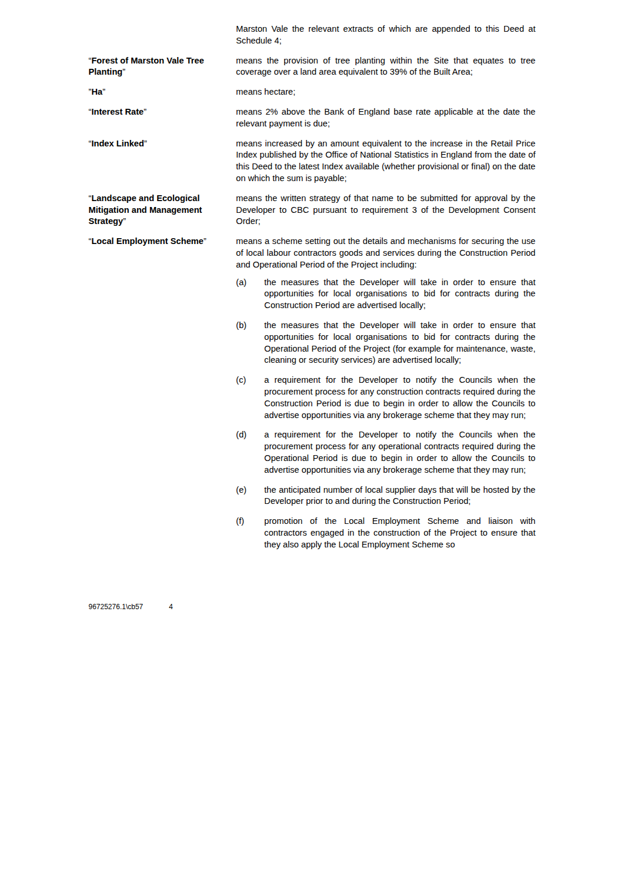| | Marston Vale the relevant extracts of which are appended to this Deed at Schedule 4; |
| “ Forest of Marston Vale Tree Planting ” | means the provision of tree planting within the Site that equates to tree coverage over a land area equivalent to 39% of the Built Area; |
| ” Ha ” | means hectare; |
| “ Interest Rate ” | means 2% above the Bank of England base rate applicable at the date the relevant payment is due; |
| “ Index Linked ” | means increased by an amount equivalent to the increase in the Retail Price Index published by the Office of National Statistics in England from the date of this Deed to the latest Index available (whether provisional or final) on the date on which the sum is payable; |
| “ Landscape and Ecological Mitigation and Management Strategy ” | means the written strategy of that name to be submitted for approval by the Developer to CBC pursuant to requirement 3 of the Development Consent Order; |
| “ Local Employment Scheme ” | means a scheme setting out the details and mechanisms for securing the use of local labour contractors goods and services during the Construction Period and Operational Period of the Project including: / (a) / the measures that the Developer will take in order to ensure that opportunities for local organisations to bid for contracts during the Construction Period are advertised locally; / / (b) / the measures that the Developer will take in order to ensure that opportunities for local organisations to bid for contracts during the Operational Period of the Project (for example for maintenance, waste, cleaning or security services) are advertised locally; / / (c) / a requirement for the Developer to notify the Councils when the procurement process for any construction contracts required during the Construction Period is due to begin in order to allow the Councils to advertise opportunities via any brokerage scheme that they may run; / / (d) / a requirement for the Developer to notify the Councils when the procurement process for any operational contracts required during the Operational Period is due to begin in order to allow the Councils to advertise opportunities via any brokerage scheme that they may run; / / (e) / the anticipated number of local supplier days that will be hosted by the Developer prior to and during the Construction Period; / / (f) / promotion of the Local Employment Scheme and liaison with contractors engaged in the construction of the Project to ensure that they also apply the Local Employment Scheme so / |
96725276.1\cb57 4